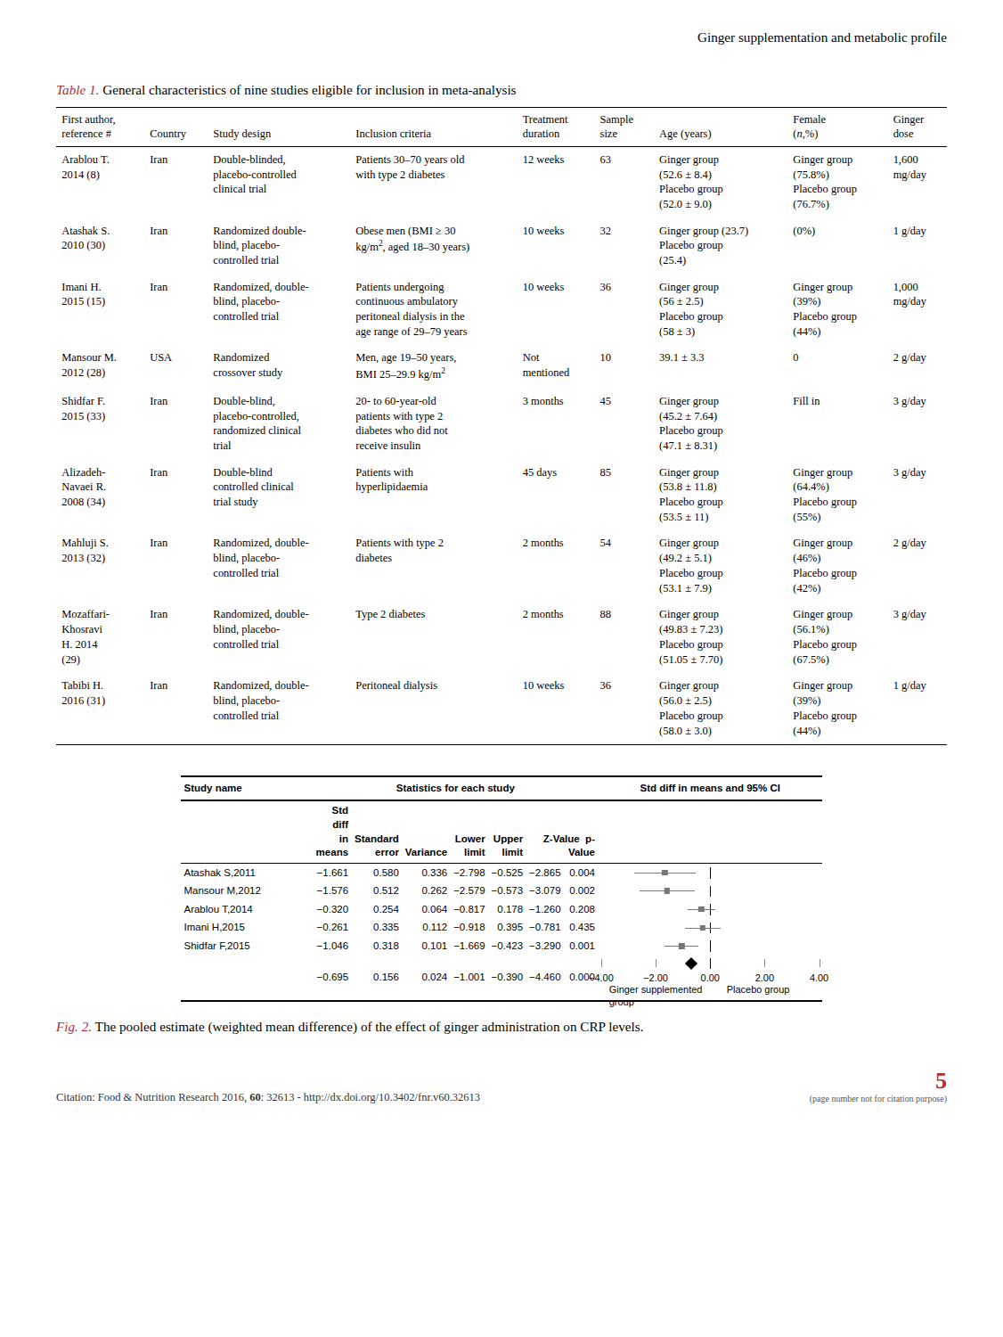Ginger supplementation and metabolic profile
Table 1. General characteristics of nine studies eligible for inclusion in meta-analysis
| First author, reference # | Country | Study design | Inclusion criteria | Treatment duration | Sample size | Age (years) | Female ( n ,%) | Ginger dose |
| --- | --- | --- | --- | --- | --- | --- | --- | --- |
| Arablou T. 2014 (8) | Iran | Double-blinded, placebo-controlled clinical trial | Patients 30–70 years old with type 2 diabetes | 12 weeks | 63 | Ginger group (52.6 ± 8.4) Placebo group (52.0 ± 9.0) | Ginger group (75.8%) Placebo group (76.7%) | 1,600 mg/day |
| Atashak S. 2010 (30) | Iran | Randomized double- blind, placebo- controlled trial | Obese men (BMI ≥ 30 kg/m 2 , aged 18–30 years) | 10 weeks | 32 | Ginger group (23.7) Placebo group (25.4) | (0%) | 1 g/day |
| Imani H. 2015 (15) | Iran | Randomized, double- blind, placebo- controlled trial | Patients undergoing continuous ambulatory peritoneal dialysis in the age range of 29–79 years | 10 weeks | 36 | Ginger group (56 ± 2.5) Placebo group (58 ± 3) | Ginger group (39%) Placebo group (44%) | 1,000 mg/day |
| Mansour M. 2012 (28) | USA | Randomized crossover study | Men, age 19–50 years, BMI 25–29.9 kg/m 2 | Not mentioned | 10 | 39.1 ± 3.3 | 0 | 2 g/day |
| Shidfar F. 2015 (33) | Iran | Double-blind, placebo-controlled, randomized clinical trial | 20- to 60-year-old patients with type 2 diabetes who did not receive insulin | 3 months | 45 | Ginger group (45.2 ± 7.64) Placebo group (47.1 ± 8.31) | Fill in | 3 g/day |
| Alizadeh- Navaei R. 2008 (34) | Iran | Double-blind controlled clinical trial study | Patients with hyperlipidaemia | 45 days | 85 | Ginger group (53.8 ± 11.8) Placebo group (53.5 ± 11) | Ginger group (64.4%) Placebo group (55%) | 3 g/day |
| Mahluji S. 2013 (32) | Iran | Randomized, double- blind, placebo- controlled trial | Patients with type 2 diabetes | 2 months | 54 | Ginger group (49.2 ± 5.1) Placebo group (53.1 ± 7.9) | Ginger group (46%) Placebo group (42%) | 2 g/day |
| Mozaffari- Khosravi H. 2014 (29) | Iran | Randomized, double- blind, placebo- controlled trial | Type 2 diabetes | 2 months | 88 | Ginger group (49.83 ± 7.23) Placebo group (51.05 ± 7.70) | Ginger group (56.1%) Placebo group (67.5%) | 3 g/day |
| Tabibi H. 2016 (31) | Iran | Randomized, double- blind, placebo- controlled trial | Peritoneal dialysis | 10 weeks | 36 | Ginger group (56.0 ± 2.5) Placebo group (58.0 ± 3.0) | Ginger group (39%) Placebo group (44%) | 1 g/day |
| Study name | Statistics for each study | Std diff in means and 95% CI |
| | Std diff in means | Standard error | Variance | Lower limit | Upper limit | Z-Value p-Value | |
| Atashak S,2011 | −1.661 | 0.580 | 0.336 | −2.798 | −0.525 | −2.865 0.004 | |
| Mansour M,2012 | −1.576 | 0.512 | 0.262 | −2.579 | −0.573 | −3.079 0.002 | |
| Arablou T,2014 | −0.320 | 0.254 | 0.064 | −0.817 | 0.178 | −1.260 0.208 | |
| Imani H,2015 | −0.261 | 0.335 | 0.112 | −0.918 | 0.395 | −0.781 0.435 | |
| Shidfar F,2015 | −1.046 | 0.318 | 0.101 | −1.669 | −0.423 | −3.290 0.001 | |
| | −0.695 | 0.156 | 0.024 | −1.001 | −0.390 | −4.460 0.000 | −4.00 −2.00 0.00 2.00 4.00 Ginger supplemented group Placebo group |
Fig. 2. The pooled estimate (weighted mean difference) of the effect of ginger administration on CRP levels.
Citation: Food & Nutrition Research 2016, 60: 32613 - http://dx.doi.org/10.3402/fnr.v60.32613
5
(page number not for citation purpose)